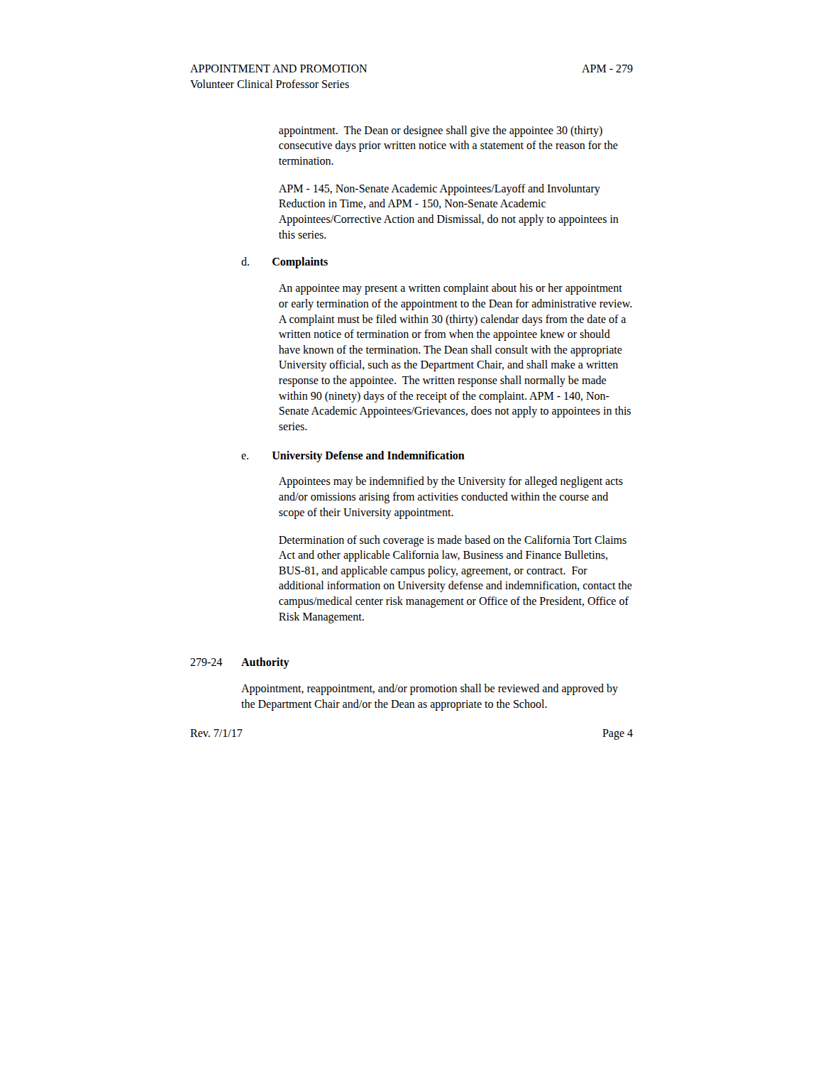APM - 279
APPOINTMENT AND PROMOTION
Volunteer Clinical Professor Series
appointment. The Dean or designee shall give the appointee 30 (thirty) consecutive days prior written notice with a statement of the reason for the termination.
APM - 145, Non-Senate Academic Appointees/Layoff and Involuntary Reduction in Time, and APM - 150, Non-Senate Academic Appointees/Corrective Action and Dismissal, do not apply to appointees in this series.
d. Complaints
An appointee may present a written complaint about his or her appointment or early termination of the appointment to the Dean for administrative review. A complaint must be filed within 30 (thirty) calendar days from the date of a written notice of termination or from when the appointee knew or should have known of the termination. The Dean shall consult with the appropriate University official, such as the Department Chair, and shall make a written response to the appointee. The written response shall normally be made within 90 (ninety) days of the receipt of the complaint. APM - 140, Non-Senate Academic Appointees/Grievances, does not apply to appointees in this series.
e. University Defense and Indemnification
Appointees may be indemnified by the University for alleged negligent acts and/or omissions arising from activities conducted within the course and scope of their University appointment.
Determination of such coverage is made based on the California Tort Claims Act and other applicable California law, Business and Finance Bulletins, BUS-81, and applicable campus policy, agreement, or contract. For additional information on University defense and indemnification, contact the campus/medical center risk management or Office of the President, Office of Risk Management.
279-24 Authority
Appointment, reappointment, and/or promotion shall be reviewed and approved by the Department Chair and/or the Dean as appropriate to the School.
Rev. 7/1/17
Page 4